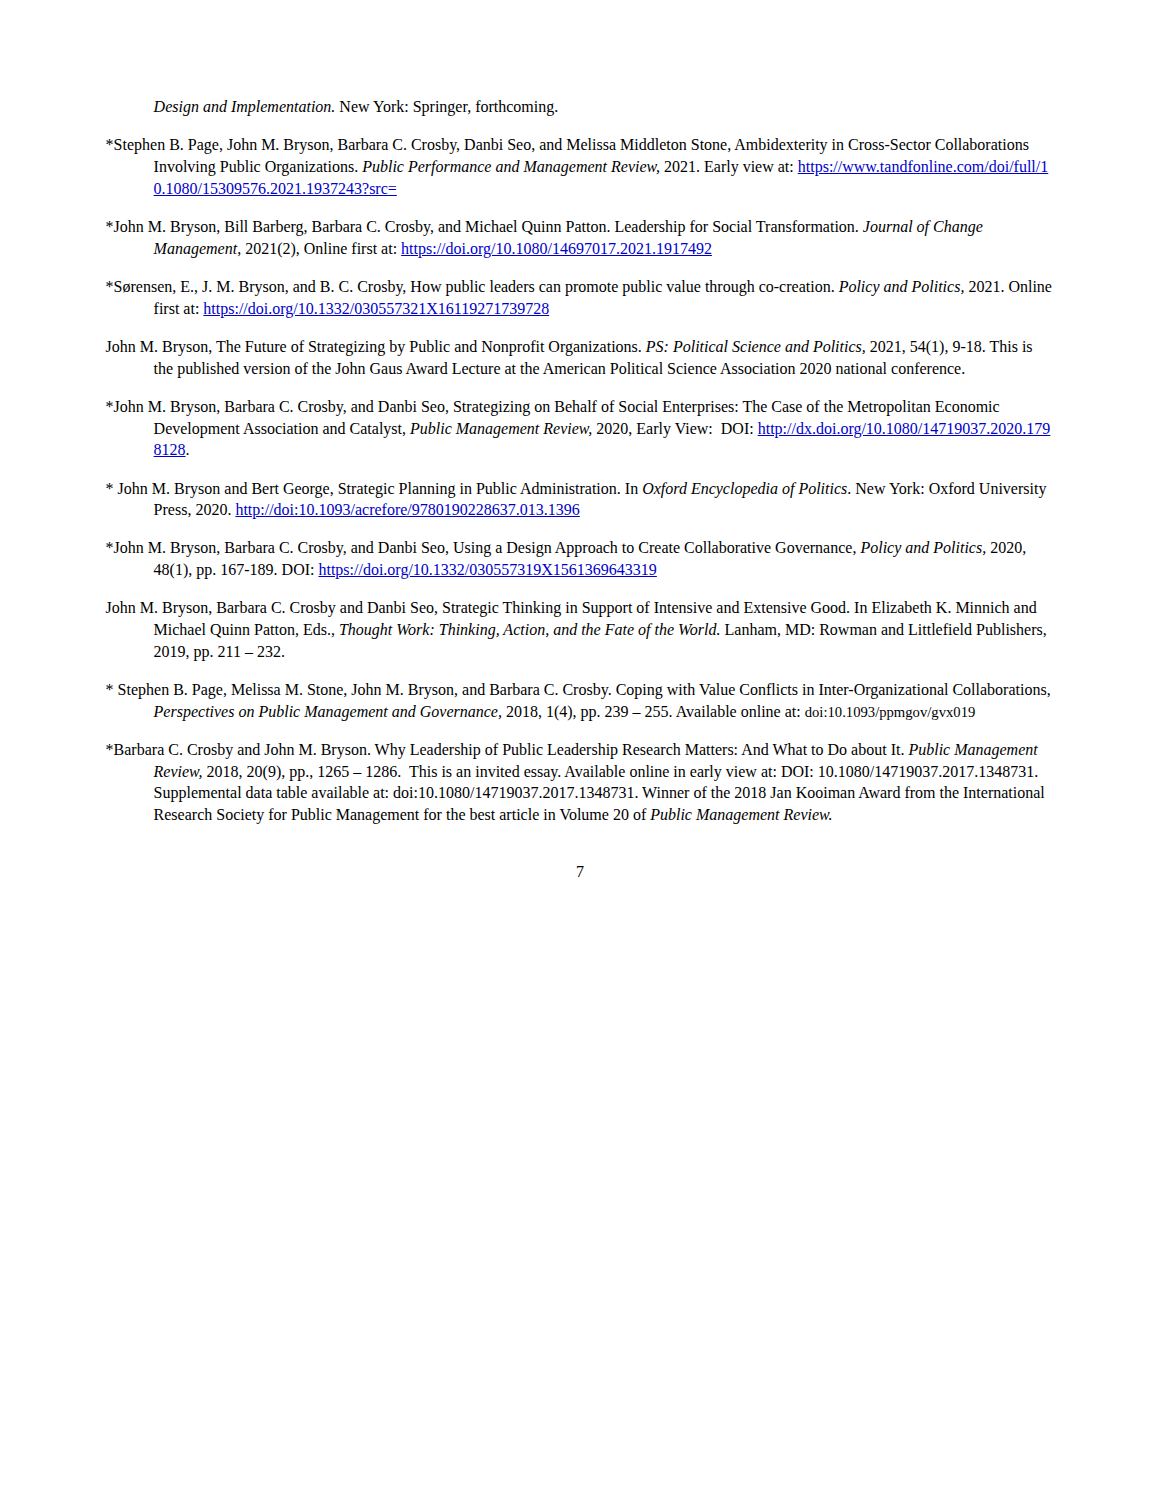Design and Implementation. New York: Springer, forthcoming.
*Stephen B. Page, John M. Bryson, Barbara C. Crosby, Danbi Seo, and Melissa Middleton Stone, Ambidexterity in Cross-Sector Collaborations Involving Public Organizations. Public Performance and Management Review, 2021. Early view at: https://www.tandfonline.com/doi/full/10.1080/15309576.2021.1937243?src=
*John M. Bryson, Bill Barberg, Barbara C. Crosby, and Michael Quinn Patton. Leadership for Social Transformation. Journal of Change Management, 2021(2), Online first at: https://doi.org/10.1080/14697017.2021.1917492
*Sørensen, E., J. M. Bryson, and B. C. Crosby, How public leaders can promote public value through co-creation. Policy and Politics, 2021. Online first at: https://doi.org/10.1332/030557321X16119271739728
John M. Bryson, The Future of Strategizing by Public and Nonprofit Organizations. PS: Political Science and Politics, 2021, 54(1), 9-18. This is the published version of the John Gaus Award Lecture at the American Political Science Association 2020 national conference.
*John M. Bryson, Barbara C. Crosby, and Danbi Seo, Strategizing on Behalf of Social Enterprises: The Case of the Metropolitan Economic Development Association and Catalyst, Public Management Review, 2020, Early View: DOI: http://dx.doi.org/10.1080/14719037.2020.1798128.
* John M. Bryson and Bert George, Strategic Planning in Public Administration. In Oxford Encyclopedia of Politics. New York: Oxford University Press, 2020. http://doi:10.1093/acrefore/9780190228637.013.1396
*John M. Bryson, Barbara C. Crosby, and Danbi Seo, Using a Design Approach to Create Collaborative Governance, Policy and Politics, 2020, 48(1), pp. 167-189. DOI: https://doi.org/10.1332/030557319X1561369643319
John M. Bryson, Barbara C. Crosby and Danbi Seo, Strategic Thinking in Support of Intensive and Extensive Good. In Elizabeth K. Minnich and Michael Quinn Patton, Eds., Thought Work: Thinking, Action, and the Fate of the World. Lanham, MD: Rowman and Littlefield Publishers, 2019, pp. 211 – 232.
* Stephen B. Page, Melissa M. Stone, John M. Bryson, and Barbara C. Crosby. Coping with Value Conflicts in Inter-Organizational Collaborations, Perspectives on Public Management and Governance, 2018, 1(4), pp. 239 – 255. Available online at: doi:10.1093/ppmgov/gvx019
*Barbara C. Crosby and John M. Bryson. Why Leadership of Public Leadership Research Matters: And What to Do about It. Public Management Review, 2018, 20(9), pp., 1265 – 1286. This is an invited essay. Available online in early view at: DOI: 10.1080/14719037.2017.1348731. Supplemental data table available at: doi:10.1080/14719037.2017.1348731. Winner of the 2018 Jan Kooiman Award from the International Research Society for Public Management for the best article in Volume 20 of Public Management Review.
7